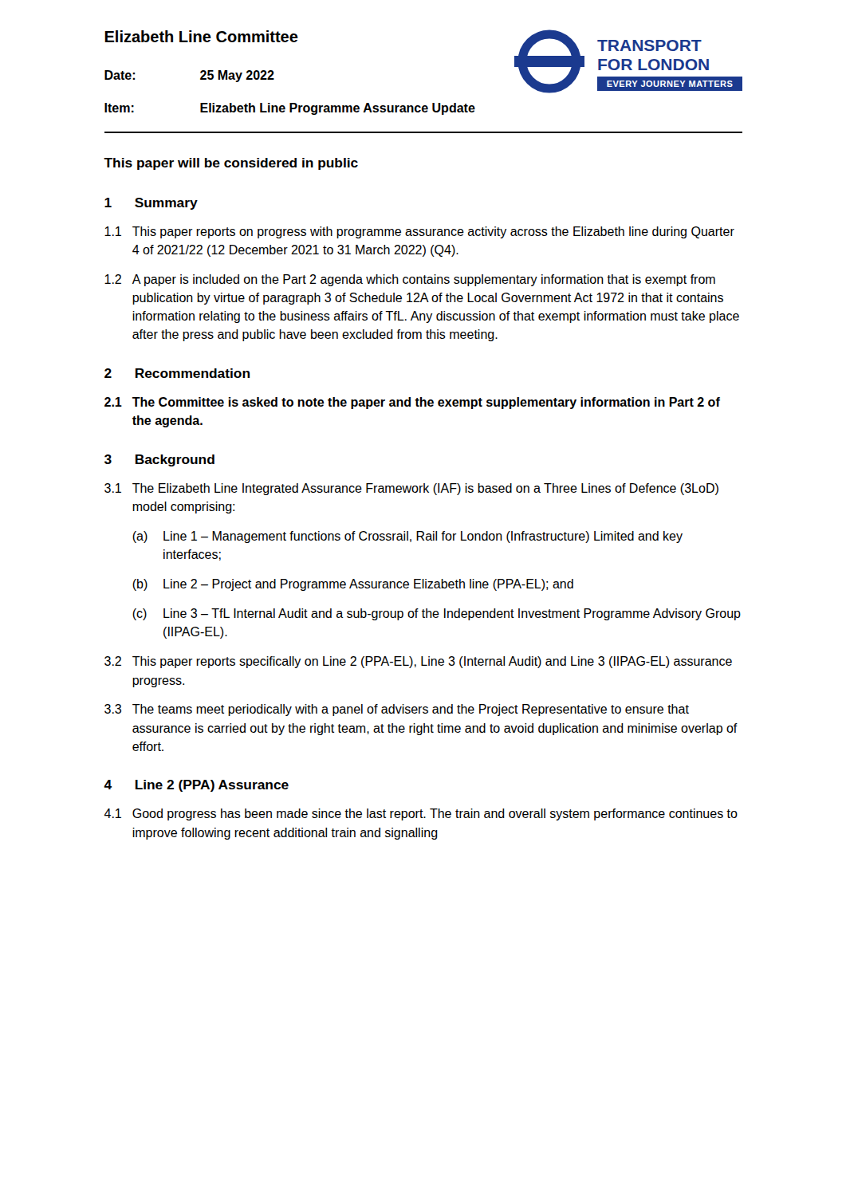Elizabeth Line Committee
Date: 25 May 2022
Item: Elizabeth Line Programme Assurance Update
Transport for London roundel logo with strapline Every Journey Matters TRANSPORT FOR LONDON EVERY JOURNEY MATTERS
This paper will be considered in public
1 Summary
1.1 This paper reports on progress with programme assurance activity across the Elizabeth line during Quarter 4 of 2021/22 (12 December 2021 to 31 March 2022) (Q4).
1.2 A paper is included on the Part 2 agenda which contains supplementary information that is exempt from publication by virtue of paragraph 3 of Schedule 12A of the Local Government Act 1972 in that it contains information relating to the business affairs of TfL. Any discussion of that exempt information must take place after the press and public have been excluded from this meeting.
2 Recommendation
2.1 The Committee is asked to note the paper and the exempt supplementary information in Part 2 of the agenda.
3 Background
3.1 The Elizabeth Line Integrated Assurance Framework (IAF) is based on a Three Lines of Defence (3LoD) model comprising:
(a) Line 1 – Management functions of Crossrail, Rail for London (Infrastructure) Limited and key interfaces;
(b) Line 2 – Project and Programme Assurance Elizabeth line (PPA-EL); and
(c) Line 3 – TfL Internal Audit and a sub-group of the Independent Investment Programme Advisory Group (IIPAG-EL).
3.2 This paper reports specifically on Line 2 (PPA-EL), Line 3 (Internal Audit) and Line 3 (IIPAG-EL) assurance progress.
3.3 The teams meet periodically with a panel of advisers and the Project Representative to ensure that assurance is carried out by the right team, at the right time and to avoid duplication and minimise overlap of effort.
4 Line 2 (PPA) Assurance
4.1 Good progress has been made since the last report. The train and overall system performance continues to improve following recent additional train and signalling